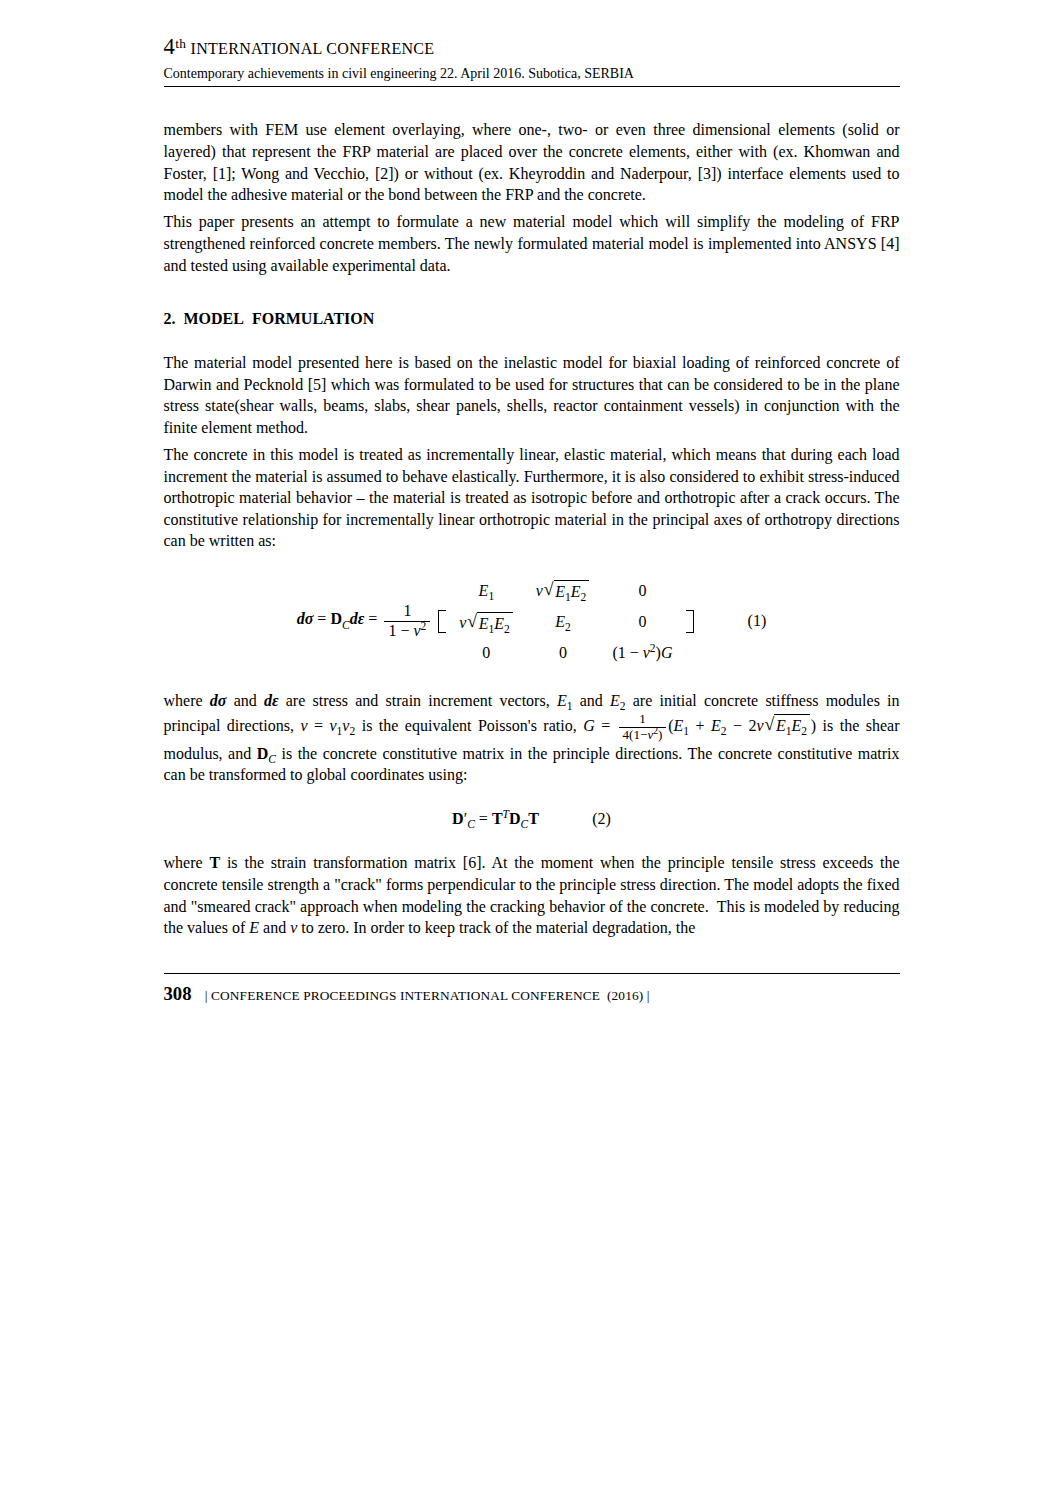4 th INTERNATIONAL CONFERENCE
Contemporary achievements in civil engineering 22. April 2016. Subotica, SERBIA
members with FEM use element overlaying, where one-, two- or even three dimensional elements (solid or layered) that represent the FRP material are placed over the concrete elements, either with (ex. Khomwan and Foster, [1]; Wong and Vecchio, [2]) or without (ex. Kheyroddin and Naderpour, [3]) interface elements used to model the adhesive material or the bond between the FRP and the concrete.
This paper presents an attempt to formulate a new material model which will simplify the modeling of FRP strengthened reinforced concrete members. The newly formulated material model is implemented into ANSYS [4] and tested using available experimental data.
2. Model Formulation
The material model presented here is based on the inelastic model for biaxial loading of reinforced concrete of Darwin and Pecknold [5] which was formulated to be used for structures that can be considered to be in the plane stress state(shear walls, beams, slabs, shear panels, shells, reactor containment vessels) in conjunction with the finite element method.
The concrete in this model is treated as incrementally linear, elastic material, which means that during each load increment the material is assumed to behave elastically. Furthermore, it is also considered to exhibit stress-induced orthotropic material behavior – the material is treated as isotropic before and orthotropic after a crack occurs. The constitutive relationship for incrementally linear orthotropic material in the principal axes of orthotropy directions can be written as:
dσ = DCdε = 1 1 − ν2
| E 1 | ν E 1 E 2 | 0 |
| ν E 1 E 2 | E 2 | 0 |
| 0 | 0 | (1 − ν 2 ) G |
(1)
where dσ and dε are stress and strain increment vectors, E1 and E2 are initial concrete stiffness modules in principal directions, ν = ν1ν2 is the equivalent Poisson's ratio, G = 14(1−ν2)(E1 + E2 − 2νE1E2) is the shear modulus, and DC is the concrete constitutive matrix in the principle directions. The concrete constitutive matrix can be transformed to global coordinates using:
D′C = TTDCT
(2)
where T is the strain transformation matrix [6]. At the moment when the principle tensile stress exceeds the concrete tensile strength a "crack" forms perpendicular to the principle stress direction. The model adopts the fixed and "smeared crack" approach when modeling the cracking behavior of the concrete. This is modeled by reducing the values of E and ν to zero. In order to keep track of the material degradation, the
308 | CONFERENCE PROCEEDINGS INTERNATIONAL CONFERENCE (2016) |